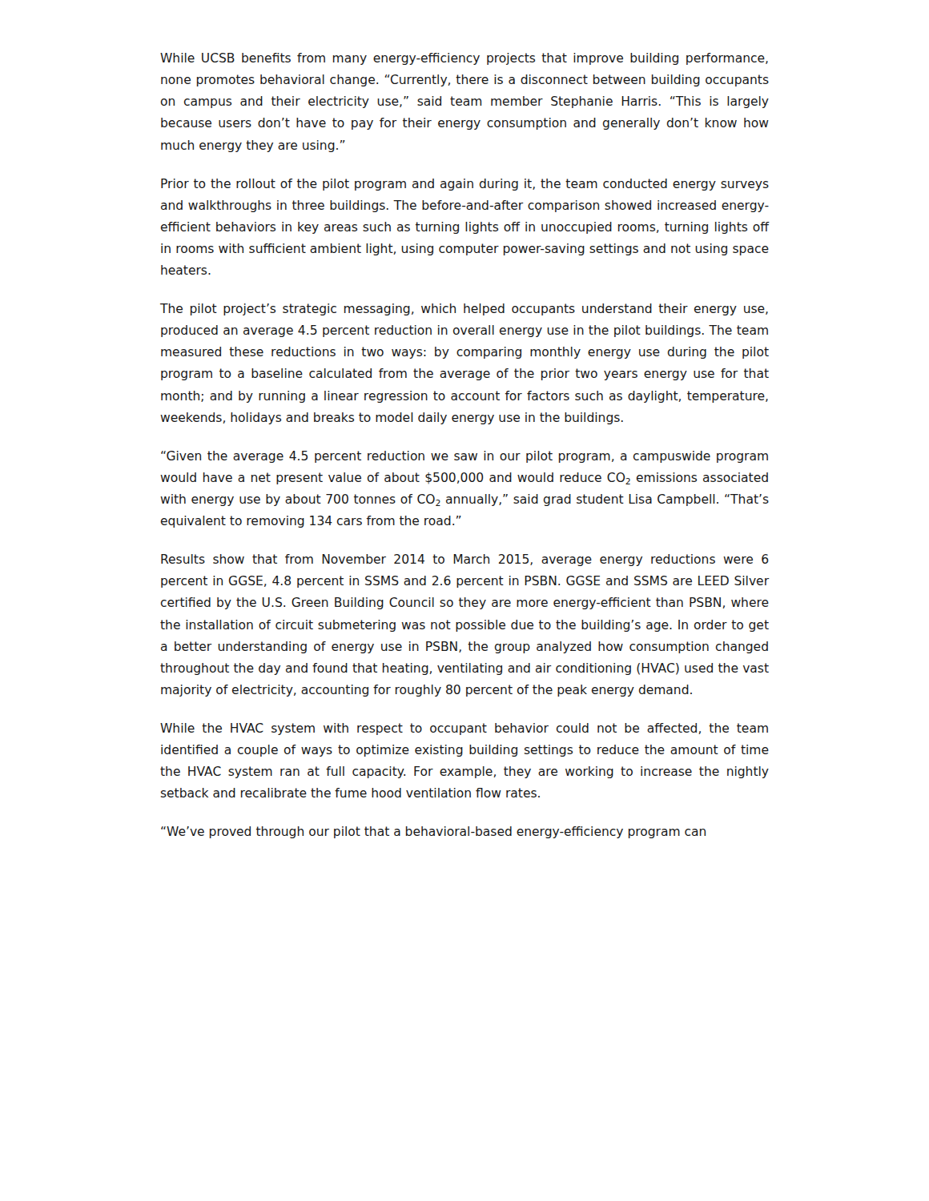While UCSB benefits from many energy-efficiency projects that improve building performance, none promotes behavioral change. “Currently, there is a disconnect between building occupants on campus and their electricity use,” said team member Stephanie Harris. “This is largely because users don’t have to pay for their energy consumption and generally don’t know how much energy they are using.”
Prior to the rollout of the pilot program and again during it, the team conducted energy surveys and walkthroughs in three buildings. The before-and-after comparison showed increased energy-efficient behaviors in key areas such as turning lights off in unoccupied rooms, turning lights off in rooms with sufficient ambient light, using computer power-saving settings and not using space heaters.
The pilot project’s strategic messaging, which helped occupants understand their energy use, produced an average 4.5 percent reduction in overall energy use in the pilot buildings. The team measured these reductions in two ways: by comparing monthly energy use during the pilot program to a baseline calculated from the average of the prior two years energy use for that month; and by running a linear regression to account for factors such as daylight, temperature, weekends, holidays and breaks to model daily energy use in the buildings.
“Given the average 4.5 percent reduction we saw in our pilot program, a campuswide program would have a net present value of about $500,000 and would reduce CO2 emissions associated with energy use by about 700 tonnes of CO2 annually,” said grad student Lisa Campbell. “That’s equivalent to removing 134 cars from the road.”
Results show that from November 2014 to March 2015, average energy reductions were 6 percent in GGSE, 4.8 percent in SSMS and 2.6 percent in PSBN. GGSE and SSMS are LEED Silver certified by the U.S. Green Building Council so they are more energy-efficient than PSBN, where the installation of circuit submetering was not possible due to the building’s age. In order to get a better understanding of energy use in PSBN, the group analyzed how consumption changed throughout the day and found that heating, ventilating and air conditioning (HVAC) used the vast majority of electricity, accounting for roughly 80 percent of the peak energy demand.
While the HVAC system with respect to occupant behavior could not be affected, the team identified a couple of ways to optimize existing building settings to reduce the amount of time the HVAC system ran at full capacity. For example, they are working to increase the nightly setback and recalibrate the fume hood ventilation flow rates.
“We’ve proved through our pilot that a behavioral-based energy-efficiency program can